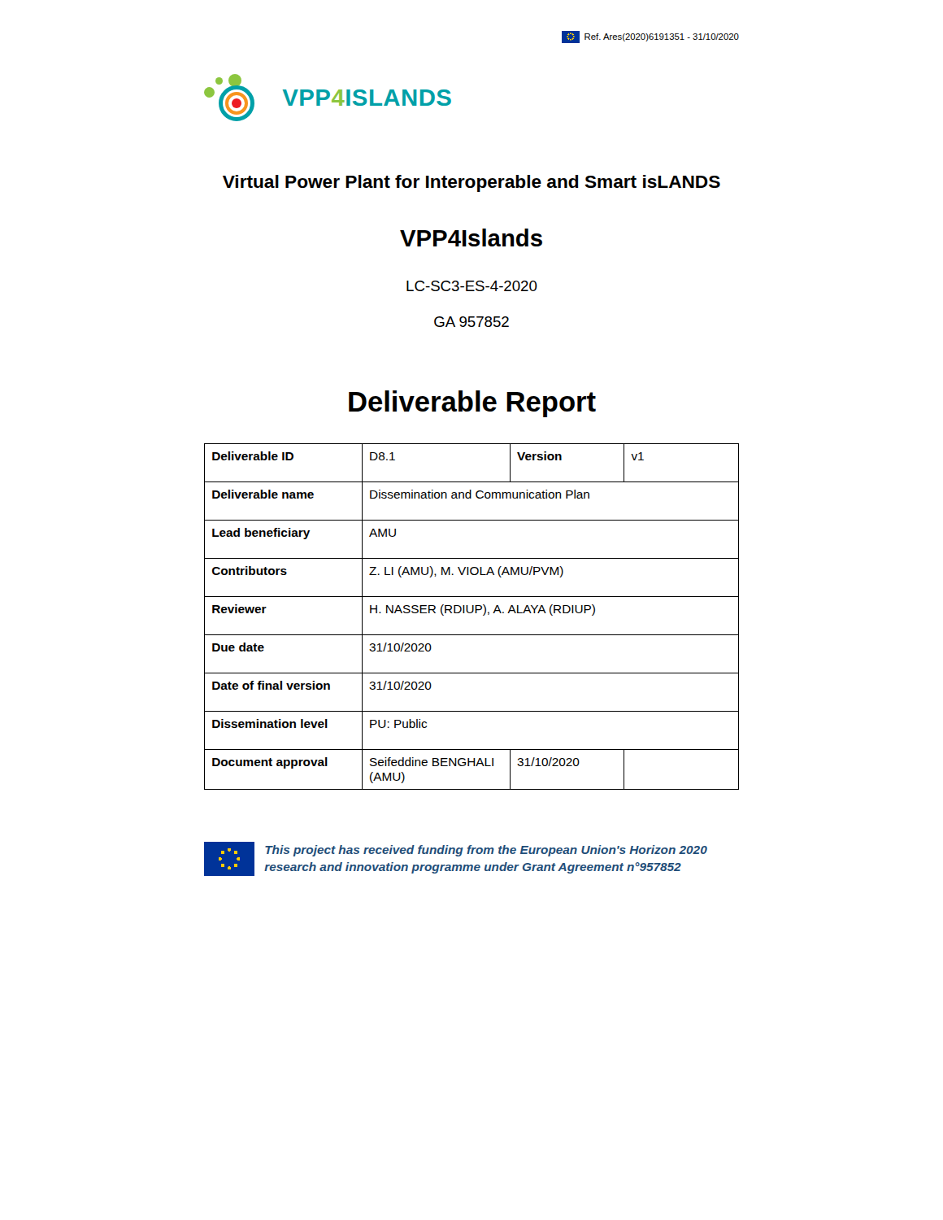Ref. Ares(2020)6191351 - 31/10/2020
VPP 4 ISLANDS
Virtual Power Plant for Interoperable and Smart isLANDS
VPP4Islands
LC-SC3-ES-4-2020
GA 957852
Deliverable Report
| Deliverable ID | D8.1 | Version | v1 |
| Deliverable name | Dissemination and Communication Plan |
| Lead beneficiary | AMU |
| Contributors | Z. LI (AMU), M. VIOLA (AMU/PVM) |
| Reviewer | H. NASSER (RDIUP), A. ALAYA (RDIUP) |
| Due date | 31/10/2020 |
| Date of final version | 31/10/2020 |
| Dissemination level | PU: Public |
| Document approval | Seifeddine BENGHALI (AMU) | 31/10/2020 | |
This project has received funding from the European Union's Horizon 2020 research and innovation programme under Grant Agreement n°957852